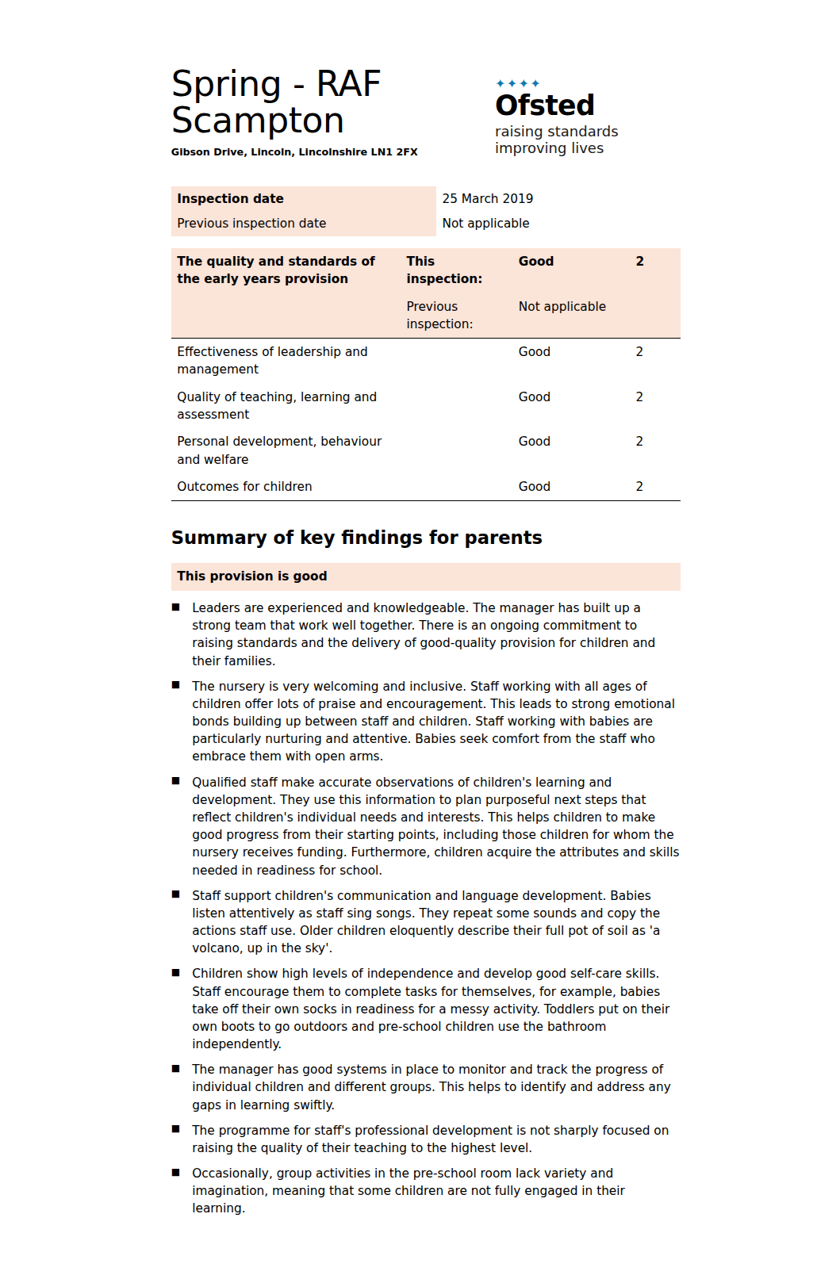Spring - RAF Scampton
Gibson Drive, Lincoln, Lincolnshire LN1 2FX
✦✦✦✦
Ofsted
raising standards
improving lives
| Inspection date | 25 March 2019 |
| Previous inspection date | Not applicable |
| The quality and standards of the early years provision | This inspection: | Good | 2 |
| Previous inspection: | Not applicable | |
| Effectiveness of leadership and management | | Good | 2 |
| Quality of teaching, learning and assessment | | Good | 2 |
| Personal development, behaviour and welfare | | Good | 2 |
| Outcomes for children | | Good | 2 |
Summary of key findings for parents
This provision is good
Leaders are experienced and knowledgeable. The manager has built up a strong team that work well together. There is an ongoing commitment to raising standards and the delivery of good-quality provision for children and their families.
The nursery is very welcoming and inclusive. Staff working with all ages of children offer lots of praise and encouragement. This leads to strong emotional bonds building up between staff and children. Staff working with babies are particularly nurturing and attentive. Babies seek comfort from the staff who embrace them with open arms.
Qualified staff make accurate observations of children's learning and development. They use this information to plan purposeful next steps that reflect children's individual needs and interests. This helps children to make good progress from their starting points, including those children for whom the nursery receives funding. Furthermore, children acquire the attributes and skills needed in readiness for school.
Staff support children's communication and language development. Babies listen attentively as staff sing songs. They repeat some sounds and copy the actions staff use. Older children eloquently describe their full pot of soil as 'a volcano, up in the sky'.
Children show high levels of independence and develop good self-care skills. Staff encourage them to complete tasks for themselves, for example, babies take off their own socks in readiness for a messy activity. Toddlers put on their own boots to go outdoors and pre-school children use the bathroom independently.
The manager has good systems in place to monitor and track the progress of individual children and different groups. This helps to identify and address any gaps in learning swiftly.
The programme for staff's professional development is not sharply focused on raising the quality of their teaching to the highest level.
Occasionally, group activities in the pre-school room lack variety and imagination, meaning that some children are not fully engaged in their learning.